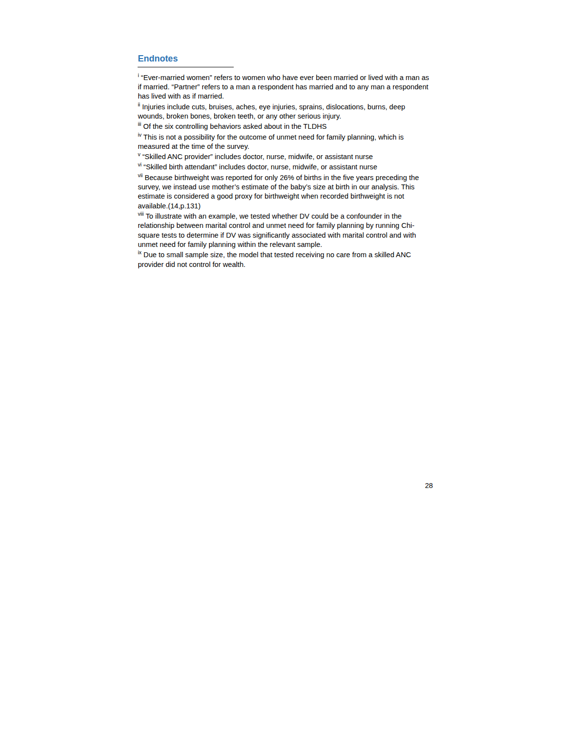Endnotes
i “Ever-married women” refers to women who have ever been married or lived with a man as if married. “Partner” refers to a man a respondent has married and to any man a respondent has lived with as if married.
ii Injuries include cuts, bruises, aches, eye injuries, sprains, dislocations, burns, deep wounds, broken bones, broken teeth, or any other serious injury.
iii Of the six controlling behaviors asked about in the TLDHS
iv This is not a possibility for the outcome of unmet need for family planning, which is measured at the time of the survey.
v “Skilled ANC provider” includes doctor, nurse, midwife, or assistant nurse
vi “Skilled birth attendant” includes doctor, nurse, midwife, or assistant nurse
vii Because birthweight was reported for only 26% of births in the five years preceding the survey, we instead use mother’s estimate of the baby’s size at birth in our analysis. This estimate is considered a good proxy for birthweight when recorded birthweight is not available.(14,p.131)
viii To illustrate with an example, we tested whether DV could be a confounder in the relationship between marital control and unmet need for family planning by running Chi-square tests to determine if DV was significantly associated with marital control and with unmet need for family planning within the relevant sample.
ix Due to small sample size, the model that tested receiving no care from a skilled ANC provider did not control for wealth.
28